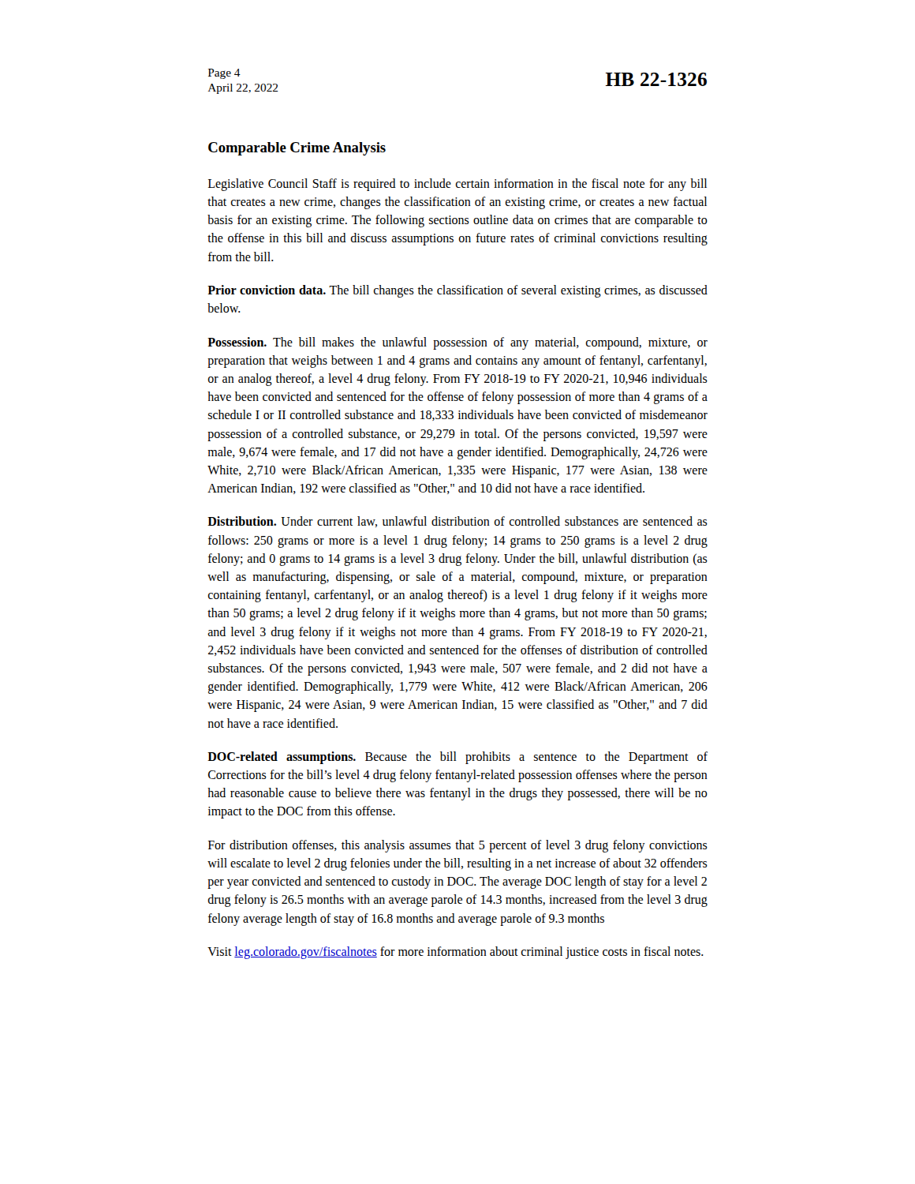Page 4
April 22, 2022
HB 22-1326
Comparable Crime Analysis
Legislative Council Staff is required to include certain information in the fiscal note for any bill that creates a new crime, changes the classification of an existing crime, or creates a new factual basis for an existing crime. The following sections outline data on crimes that are comparable to the offense in this bill and discuss assumptions on future rates of criminal convictions resulting from the bill.
Prior conviction data. The bill changes the classification of several existing crimes, as discussed below.
Possession. The bill makes the unlawful possession of any material, compound, mixture, or preparation that weighs between 1 and 4 grams and contains any amount of fentanyl, carfentanyl, or an analog thereof, a level 4 drug felony. From FY 2018-19 to FY 2020-21, 10,946 individuals have been convicted and sentenced for the offense of felony possession of more than 4 grams of a schedule I or II controlled substance and 18,333 individuals have been convicted of misdemeanor possession of a controlled substance, or 29,279 in total. Of the persons convicted, 19,597 were male, 9,674 were female, and 17 did not have a gender identified. Demographically, 24,726 were White, 2,710 were Black/African American, 1,335 were Hispanic, 177 were Asian, 138 were American Indian, 192 were classified as "Other," and 10 did not have a race identified.
Distribution. Under current law, unlawful distribution of controlled substances are sentenced as follows: 250 grams or more is a level 1 drug felony; 14 grams to 250 grams is a level 2 drug felony; and 0 grams to 14 grams is a level 3 drug felony. Under the bill, unlawful distribution (as well as manufacturing, dispensing, or sale of a material, compound, mixture, or preparation containing fentanyl, carfentanyl, or an analog thereof) is a level 1 drug felony if it weighs more than 50 grams; a level 2 drug felony if it weighs more than 4 grams, but not more than 50 grams; and level 3 drug felony if it weighs not more than 4 grams. From FY 2018-19 to FY 2020-21, 2,452 individuals have been convicted and sentenced for the offenses of distribution of controlled substances. Of the persons convicted, 1,943 were male, 507 were female, and 2 did not have a gender identified. Demographically, 1,779 were White, 412 were Black/African American, 206 were Hispanic, 24 were Asian, 9 were American Indian, 15 were classified as "Other," and 7 did not have a race identified.
DOC-related assumptions. Because the bill prohibits a sentence to the Department of Corrections for the bill’s level 4 drug felony fentanyl-related possession offenses where the person had reasonable cause to believe there was fentanyl in the drugs they possessed, there will be no impact to the DOC from this offense.
For distribution offenses, this analysis assumes that 5 percent of level 3 drug felony convictions will escalate to level 2 drug felonies under the bill, resulting in a net increase of about 32 offenders per year convicted and sentenced to custody in DOC. The average DOC length of stay for a level 2 drug felony is 26.5 months with an average parole of 14.3 months, increased from the level 3 drug felony average length of stay of 16.8 months and average parole of 9.3 months
Visit leg.colorado.gov/fiscalnotes for more information about criminal justice costs in fiscal notes.